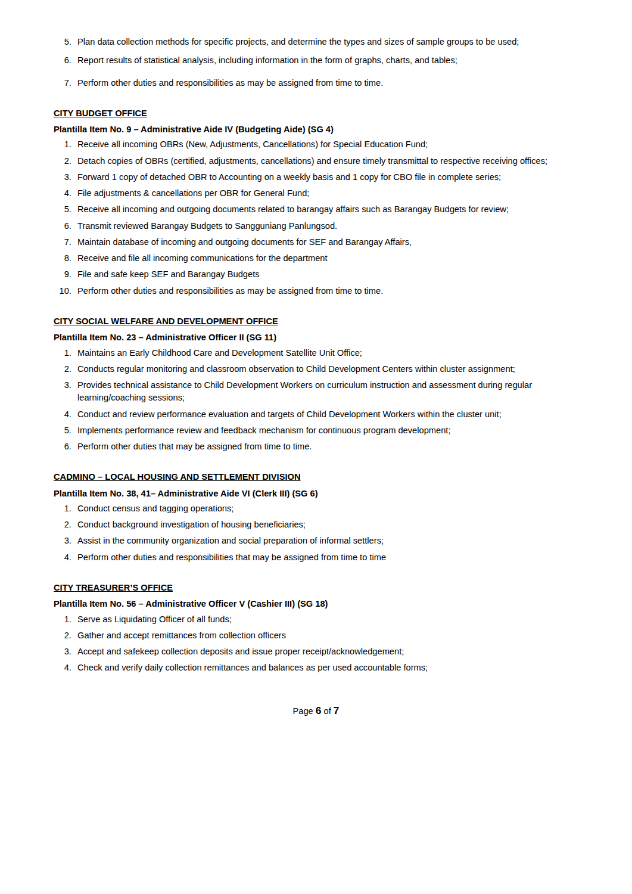Plan data collection methods for specific projects, and determine the types and sizes of sample groups to be used;
Report results of statistical analysis, including information in the form of graphs, charts, and tables;
Perform other duties and responsibilities as may be assigned from time to time.
CITY BUDGET OFFICE
Plantilla Item No. 9 – Administrative Aide IV (Budgeting Aide) (SG 4)
Receive all incoming OBRs (New, Adjustments, Cancellations) for Special Education Fund;
Detach copies of OBRs (certified, adjustments, cancellations) and ensure timely transmittal to respective receiving offices;
Forward 1 copy of detached OBR to Accounting on a weekly basis and 1 copy for CBO file in complete series;
File adjustments & cancellations per OBR for General Fund;
Receive all incoming and outgoing documents related to barangay affairs such as Barangay Budgets for review;
Transmit reviewed Barangay Budgets to Sangguniang Panlungsod.
Maintain database of incoming and outgoing documents for SEF and Barangay Affairs,
Receive and file all incoming communications for the department
File and safe keep SEF and Barangay Budgets
Perform other duties and responsibilities as may be assigned from time to time.
CITY SOCIAL WELFARE AND DEVELOPMENT OFFICE
Plantilla Item No. 23 – Administrative Officer II (SG 11)
Maintains an Early Childhood Care and Development Satellite Unit Office;
Conducts regular monitoring and classroom observation to Child Development Centers within cluster assignment;
Provides technical assistance to Child Development Workers on curriculum instruction and assessment during regular learning/coaching sessions;
Conduct and review performance evaluation and targets of Child Development Workers within the cluster unit;
Implements performance review and feedback mechanism for continuous program development;
Perform other duties that may be assigned from time to time.
CADMINO – LOCAL HOUSING AND SETTLEMENT DIVISION
Plantilla Item No. 38, 41– Administrative Aide VI (Clerk III) (SG 6)
Conduct census and tagging operations;
Conduct background investigation of housing beneficiaries;
Assist in the community organization and social preparation of informal settlers;
Perform other duties and responsibilities that may be assigned from time to time
CITY TREASURER’S OFFICE
Plantilla Item No. 56 – Administrative Officer V (Cashier III) (SG 18)
Serve as Liquidating Officer of all funds;
Gather and accept remittances from collection officers
Accept and safekeep collection deposits and issue proper receipt/acknowledgement;
Check and verify daily collection remittances and balances as per used accountable forms;
Page 6 of 7